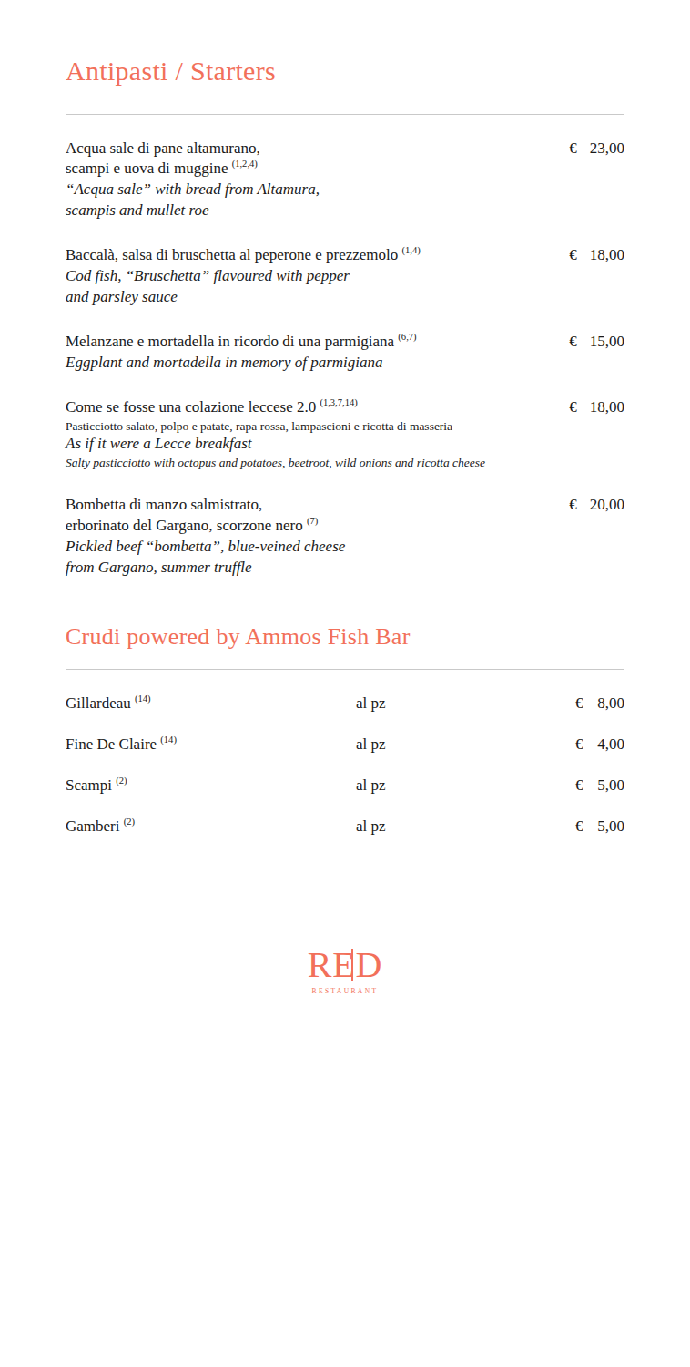Antipasti / Starters
| Acqua sale di pane altamurano, scampi e uova di muggine (1,2,4) “Acqua sale” with bread from Altamura, scampis and mullet roe | € | 23,00 |
| Baccalà, salsa di bruschetta al peperone e prezzemolo (1,4) Cod fish, “Bruschetta” flavoured with pepper and parsley sauce | € | 18,00 |
| Melanzane e mortadella in ricordo di una parmigiana (6,7) Eggplant and mortadella in memory of parmigiana | € | 15,00 |
| Come se fosse una colazione leccese 2.0 (1,3,7,14) Pasticciotto salato, polpo e patate, rapa rossa, lampascioni e ricotta di masseria As if it were a Lecce breakfast Salty pasticciotto with octopus and potatoes, beetroot, wild onions and ricotta cheese | € | 18,00 |
| Bombetta di manzo salmistrato, erborinato del Gargano, scorzone nero (7) Pickled beef “bombetta”, blue-veined cheese from Gargano, summer truffle | € | 20,00 |
Crudi powered by Ammos Fish Bar
| Gillardeau (14) | al pz | € | 8,00 |
| Fine De Claire (14) | al pz | € | 4,00 |
| Scampi (2) | al pz | € | 5,00 |
| Gamberi (2) | al pz | € | 5,00 |
RED
Restaurant